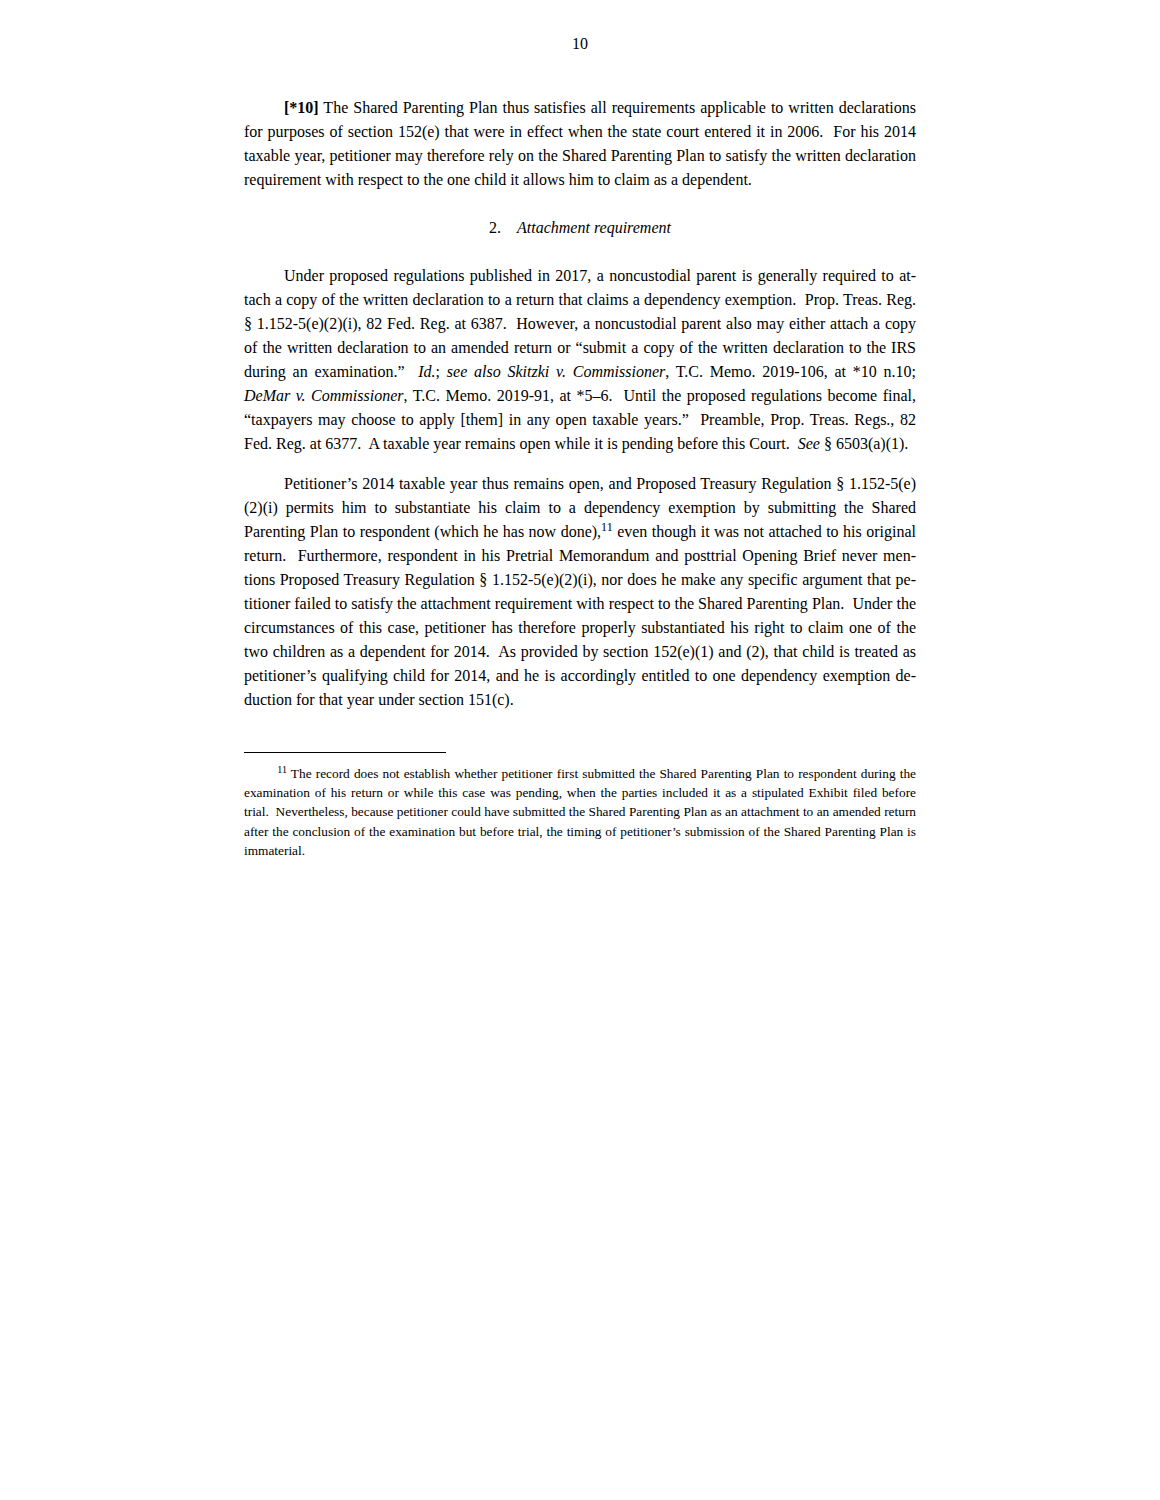10
[*10] The Shared Parenting Plan thus satisfies all requirements applicable to written declarations for purposes of section 152(e) that were in effect when the state court entered it in 2006. For his 2014 taxable year, petitioner may therefore rely on the Shared Parenting Plan to satisfy the written declaration requirement with respect to the one child it allows him to claim as a dependent.
2. Attachment requirement
Under proposed regulations published in 2017, a noncustodial parent is generally required to attach a copy of the written declaration to a return that claims a dependency exemption. Prop. Treas. Reg. § 1.152-5(e)(2)(i), 82 Fed. Reg. at 6387. However, a noncustodial parent also may either attach a copy of the written declaration to an amended return or “submit a copy of the written declaration to the IRS during an examination.” Id.; see also Skitzki v. Commissioner, T.C. Memo. 2019-106, at *10 n.10; DeMar v. Commissioner, T.C. Memo. 2019-91, at *5–6. Until the proposed regulations become final, “taxpayers may choose to apply [them] in any open taxable years.” Preamble, Prop. Treas. Regs., 82 Fed. Reg. at 6377. A taxable year remains open while it is pending before this Court. See § 6503(a)(1).
Petitioner’s 2014 taxable year thus remains open, and Proposed Treasury Regulation § 1.152-5(e)(2)(i) permits him to substantiate his claim to a dependency exemption by submitting the Shared Parenting Plan to respondent (which he has now done),11 even though it was not attached to his original return. Furthermore, respondent in his Pretrial Memorandum and posttrial Opening Brief never mentions Proposed Treasury Regulation § 1.152-5(e)(2)(i), nor does he make any specific argument that petitioner failed to satisfy the attachment requirement with respect to the Shared Parenting Plan. Under the circumstances of this case, petitioner has therefore properly substantiated his right to claim one of the two children as a dependent for 2014. As provided by section 152(e)(1) and (2), that child is treated as petitioner’s qualifying child for 2014, and he is accordingly entitled to one dependency exemption deduction for that year under section 151(c).
11 The record does not establish whether petitioner first submitted the Shared Parenting Plan to respondent during the examination of his return or while this case was pending, when the parties included it as a stipulated Exhibit filed before trial. Nevertheless, because petitioner could have submitted the Shared Parenting Plan as an attachment to an amended return after the conclusion of the examination but before trial, the timing of petitioner’s submission of the Shared Parenting Plan is immaterial.